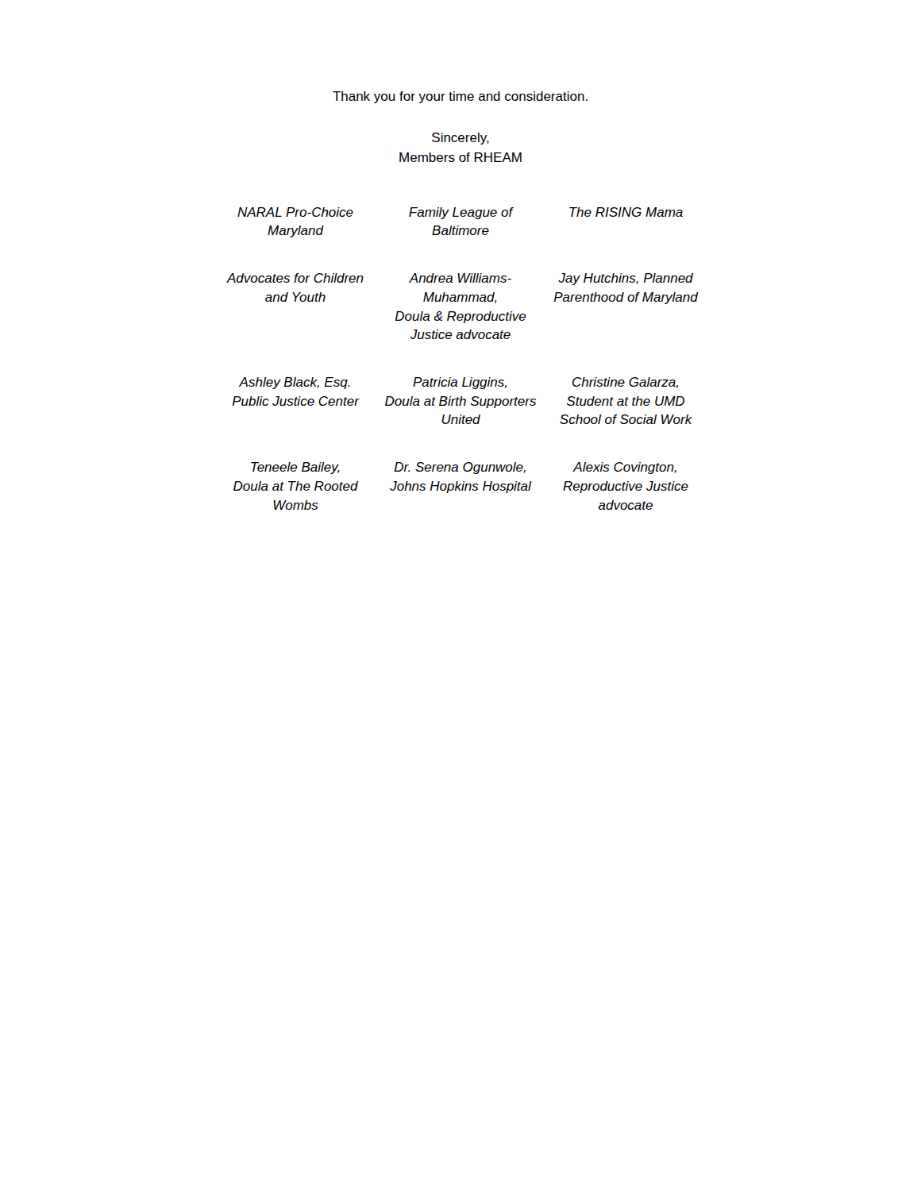Thank you for your time and consideration.
Sincerely,
Members of RHEAM
| NARAL Pro-Choice Maryland | Family League of Baltimore | The RISING Mama |
| Advocates for Children and Youth | Andrea Williams-Muhammad, Doula & Reproductive Justice advocate | Jay Hutchins, Planned Parenthood of Maryland |
| Ashley Black, Esq. Public Justice Center | Patricia Liggins, Doula at Birth Supporters United | Christine Galarza, Student at the UMD School of Social Work |
| Teneele Bailey, Doula at The Rooted Wombs | Dr. Serena Ogunwole, Johns Hopkins Hospital | Alexis Covington, Reproductive Justice advocate |